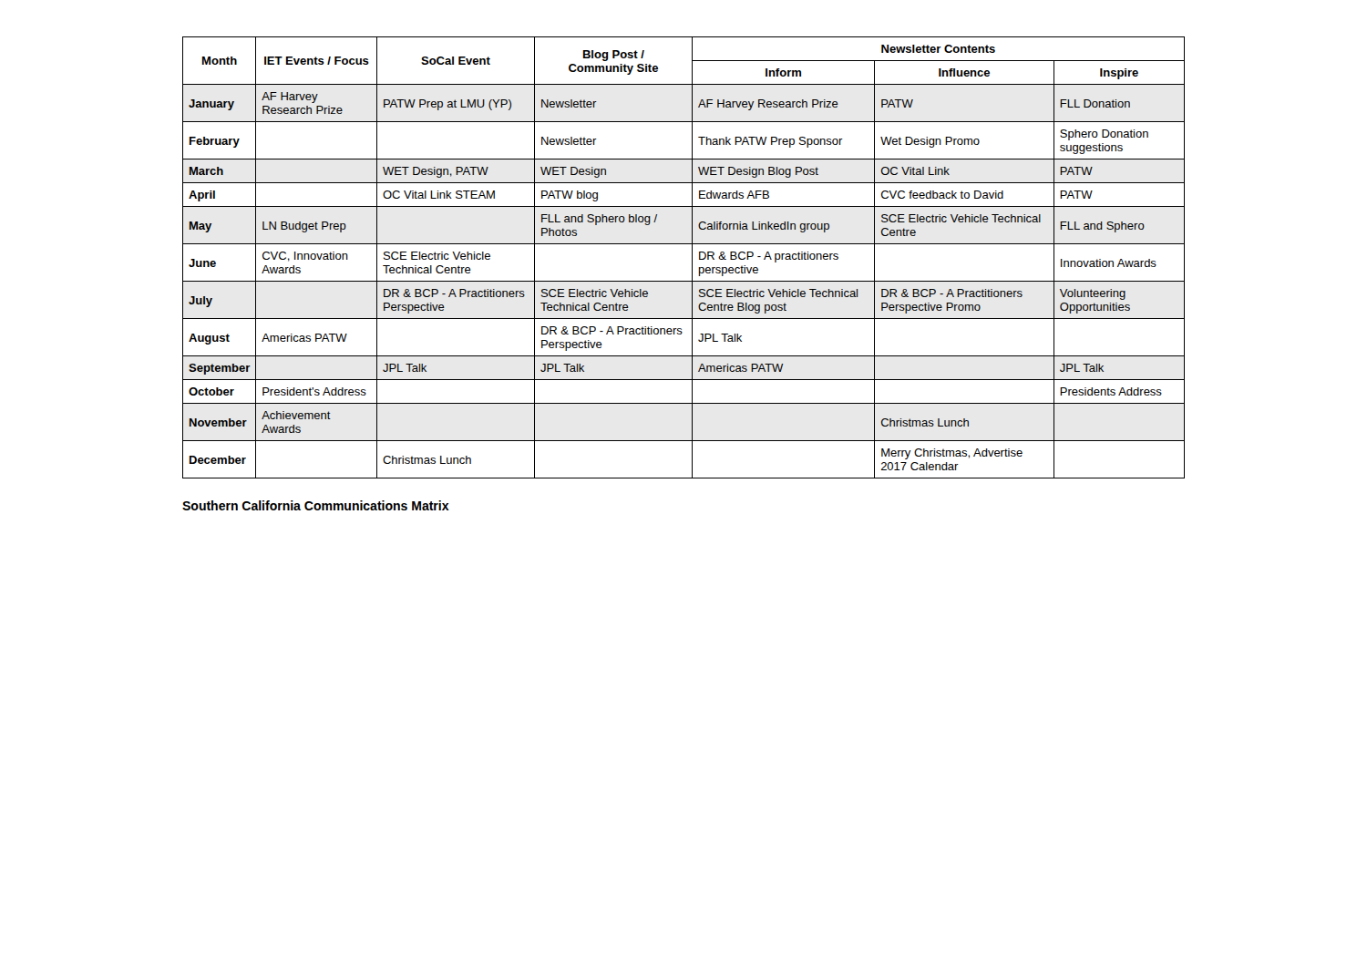| Month | IET Events / Focus | SoCal Event | Blog Post / Community Site | Newsletter Contents |
| --- | --- | --- | --- | --- |
| Inform | Influence | Inspire |
| January | AF Harvey Research Prize | PATW Prep at LMU (YP) | Newsletter | AF Harvey Research Prize | PATW | FLL Donation |
| February | | | Newsletter | Thank PATW Prep Sponsor | Wet Design Promo | Sphero Donation suggestions |
| March | | WET Design, PATW | WET Design | WET Design Blog Post | OC Vital Link | PATW |
| April | | OC Vital Link STEAM | PATW blog | Edwards AFB | CVC feedback to David | PATW |
| May | LN Budget Prep | | FLL and Sphero blog / Photos | California LinkedIn group | SCE Electric Vehicle Technical Centre | FLL and Sphero |
| June | CVC, Innovation Awards | SCE Electric Vehicle Technical Centre | | DR & BCP - A practitioners perspective | | Innovation Awards |
| July | | DR & BCP - A Practitioners Perspective | SCE Electric Vehicle Technical Centre | SCE Electric Vehicle Technical Centre Blog post | DR & BCP - A Practitioners Perspective Promo | Volunteering Opportunities |
| August | Americas PATW | | DR & BCP - A Practitioners Perspective | JPL Talk | | |
| September | | JPL Talk | JPL Talk | Americas PATW | | JPL Talk |
| October | President's Address | | | | | Presidents Address |
| November | Achievement Awards | | | | Christmas Lunch | |
| December | | Christmas Lunch | | | Merry Christmas, Advertise 2017 Calendar | |
Southern California Communications Matrix